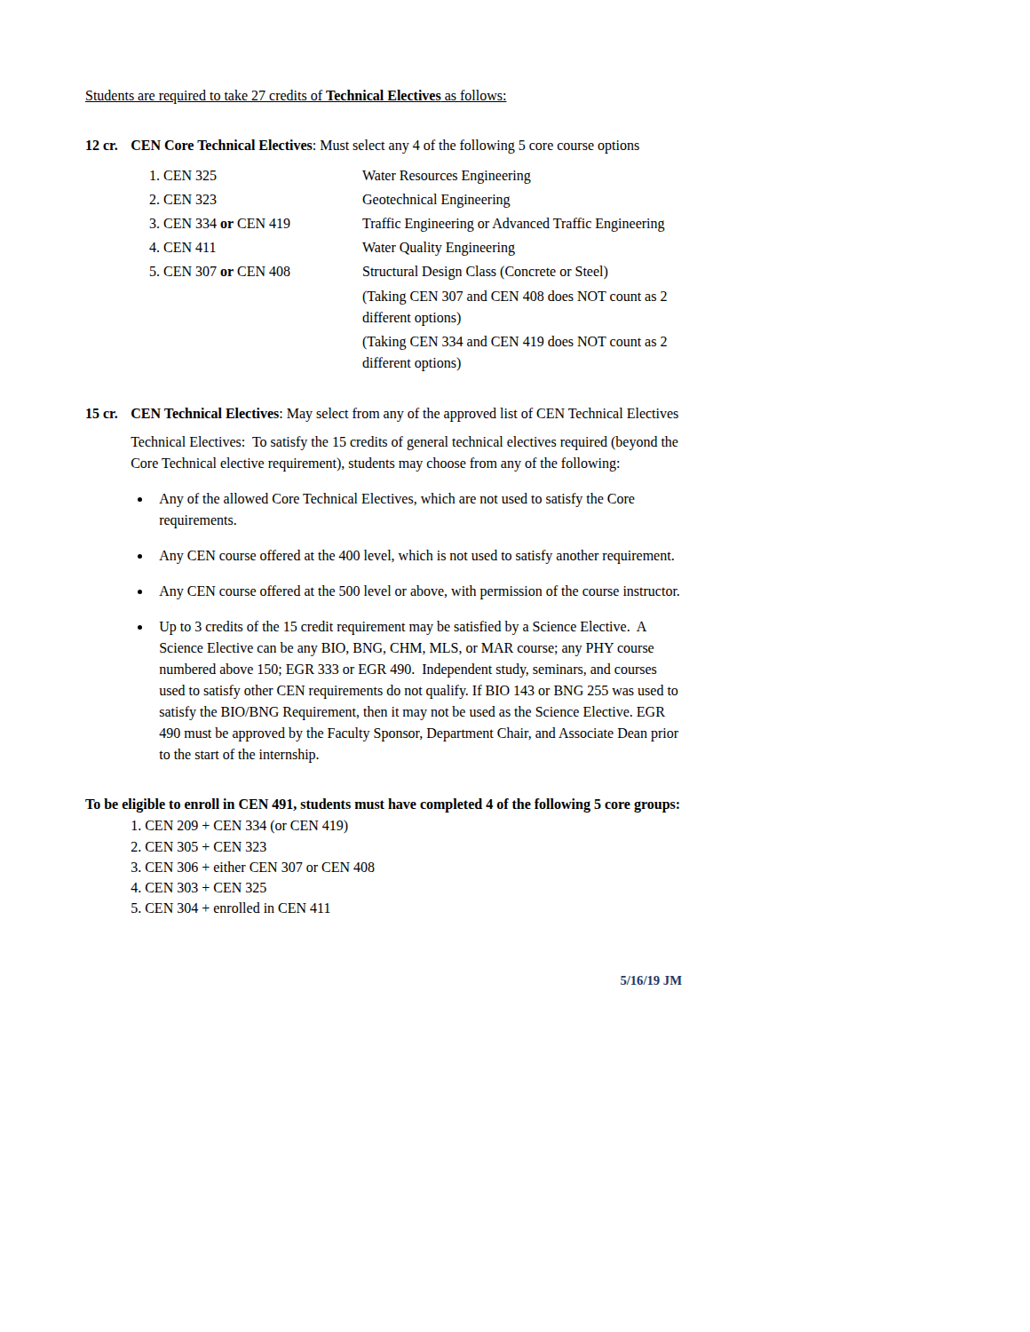Students are required to take 27 credits of Technical Electives as follows:
12 cr. CEN Core Technical Electives: Must select any 4 of the following 5 core course options
| 1. CEN 325 | Water Resources Engineering |
| 2. CEN 323 | Geotechnical Engineering |
| 3. CEN 334 or CEN 419 | Traffic Engineering or Advanced Traffic Engineering |
| 4. CEN 411 | Water Quality Engineering |
| 5. CEN 307 or CEN 408 | Structural Design Class (Concrete or Steel) |
| | (Taking CEN 307 and CEN 408 does NOT count as 2 different options) |
| | (Taking CEN 334 and CEN 419 does NOT count as 2 different options) |
15 cr. CEN Technical Electives: May select from any of the approved list of CEN Technical Electives
Technical Electives: To satisfy the 15 credits of general technical electives required (beyond the Core Technical elective requirement), students may choose from any of the following:
Any of the allowed Core Technical Electives, which are not used to satisfy the Core requirements.
Any CEN course offered at the 400 level, which is not used to satisfy another requirement.
Any CEN course offered at the 500 level or above, with permission of the course instructor.
Up to 3 credits of the 15 credit requirement may be satisfied by a Science Elective. A Science Elective can be any BIO, BNG, CHM, MLS, or MAR course; any PHY course numbered above 150; EGR 333 or EGR 490. Independent study, seminars, and courses used to satisfy other CEN requirements do not qualify. If BIO 143 or BNG 255 was used to satisfy the BIO/BNG Requirement, then it may not be used as the Science Elective. EGR 490 must be approved by the Faculty Sponsor, Department Chair, and Associate Dean prior to the start of the internship.
To be eligible to enroll in CEN 491, students must have completed 4 of the following 5 core groups:
CEN 209 + CEN 334 (or CEN 419)
CEN 305 + CEN 323
CEN 306 + either CEN 307 or CEN 408
CEN 303 + CEN 325
CEN 304 + enrolled in CEN 411
5/16/19 JM